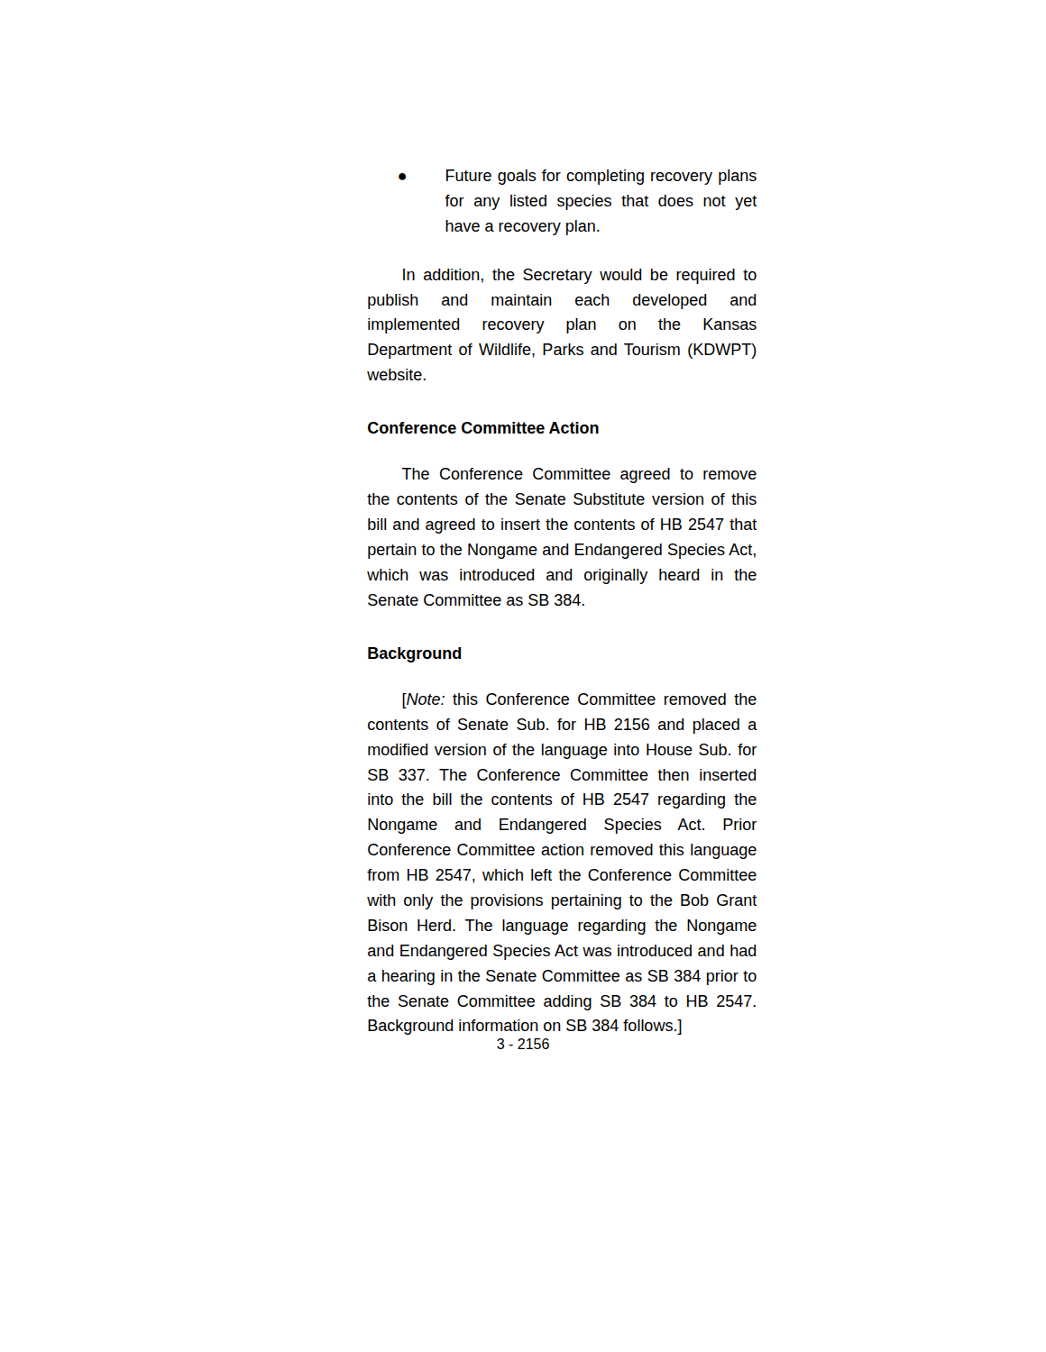●
Future goals for completing recovery plans for any listed species that does not yet have a recovery plan.
In addition, the Secretary would be required to publish and maintain each developed and implemented recovery plan on the Kansas Department of Wildlife, Parks and Tourism (KDWPT) website.
Conference Committee Action
The Conference Committee agreed to remove the contents of the Senate Substitute version of this bill and agreed to insert the contents of HB 2547 that pertain to the Nongame and Endangered Species Act, which was introduced and originally heard in the Senate Committee as SB 384.
Background
[Note: this Conference Committee removed the contents of Senate Sub. for HB 2156 and placed a modified version of the language into House Sub. for SB 337. The Conference Committee then inserted into the bill the contents of HB 2547 regarding the Nongame and Endangered Species Act. Prior Conference Committee action removed this language from HB 2547, which left the Conference Committee with only the provisions pertaining to the Bob Grant Bison Herd. The language regarding the Nongame and Endangered Species Act was introduced and had a hearing in the Senate Committee as SB 384 prior to the Senate Committee adding SB 384 to HB 2547. Background information on SB 384 follows.]
3 - 2156